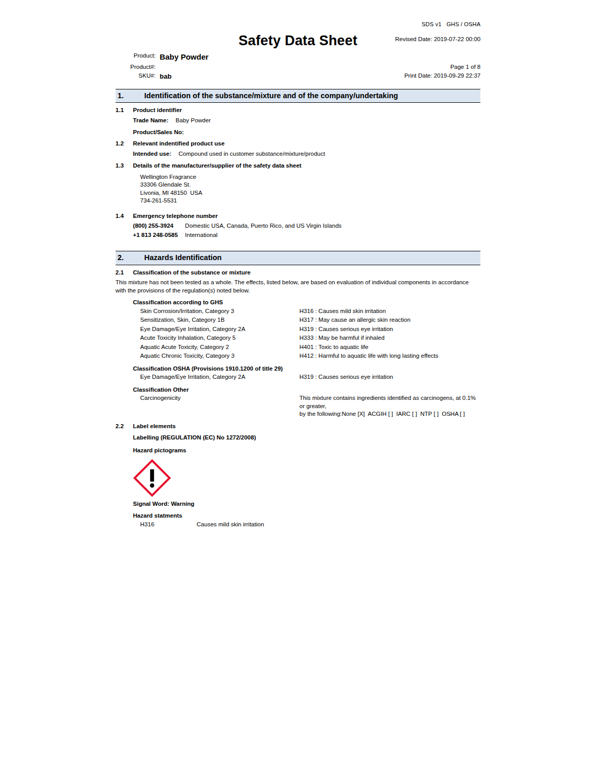SDS v1 GHS / OSHA
Revised Date: 2019-07-22 00:00
Safety Data Sheet
| Product: | Baby Powder | |
| Product#: | | Page 1 of 8 |
| SKU#: | bab | Print Date: 2019-09-29 22:37 |
1. Identification of the substance/mixture and of the company/undertaking
1.1 Product identifier
| Trade Name: | Baby Powder |
Product/Sales No:
1.2 Relevant indentified product use
| Intended use: | Compound used in customer substance/mixture/product |
1.3 Details of the manufacturer/supplier of the safety data sheet
Wellington Fragrance
33306 Glendale St.
Livonia, MI 48150 USA
734-261-5531
1.4 Emergency telephone number
| (800) 255-3924 | Domestic USA, Canada, Puerto Rico, and US Virgin Islands |
| +1 813 248-0585 | International |
2. Hazards Identification
2.1 Classification of the substance or mixture
This mixture has not been tested as a whole. The effects, listed below, are based on evaluation of individual components in accordance with the provisions of the regulation(s) noted below.
Classification according to GHS
| Skin Corrosion/Irritation, Category 3 | H316 : Causes mild skin irritation |
| Sensitization, Skin, Category 1B | H317 : May cause an allergic skin reaction |
| Eye Damage/Eye Irritation, Category 2A | H319 : Causes serious eye irritation |
| Acute Toxicity Inhalation, Category 5 | H333 : May be harmful if inhaled |
| Aquatic Acute Toxicity, Category 2 | H401 : Toxic to aquatic life |
| Aquatic Chronic Toxicity, Category 3 | H412 : Harmful to aquatic life with long lasting effects |
Classification OSHA (Provisions 1910.1200 of title 29)
| Eye Damage/Eye Irritation, Category 2A | H319 : Causes serious eye irritation |
Classification Other
| Carcinogenicity | This mixture contains ingredients identified as carcinogens, at 0.1% or greater, by the following:None [X] ACGIH [ ] IARC [ ] NTP [ ] OSHA [ ] |
2.2 Label elements
Labelling (REGULATION (EC) No 1272/2008)
Hazard pictograms
Signal Word: Warning
Hazard statments
| H316 | Causes mild skin irritation |